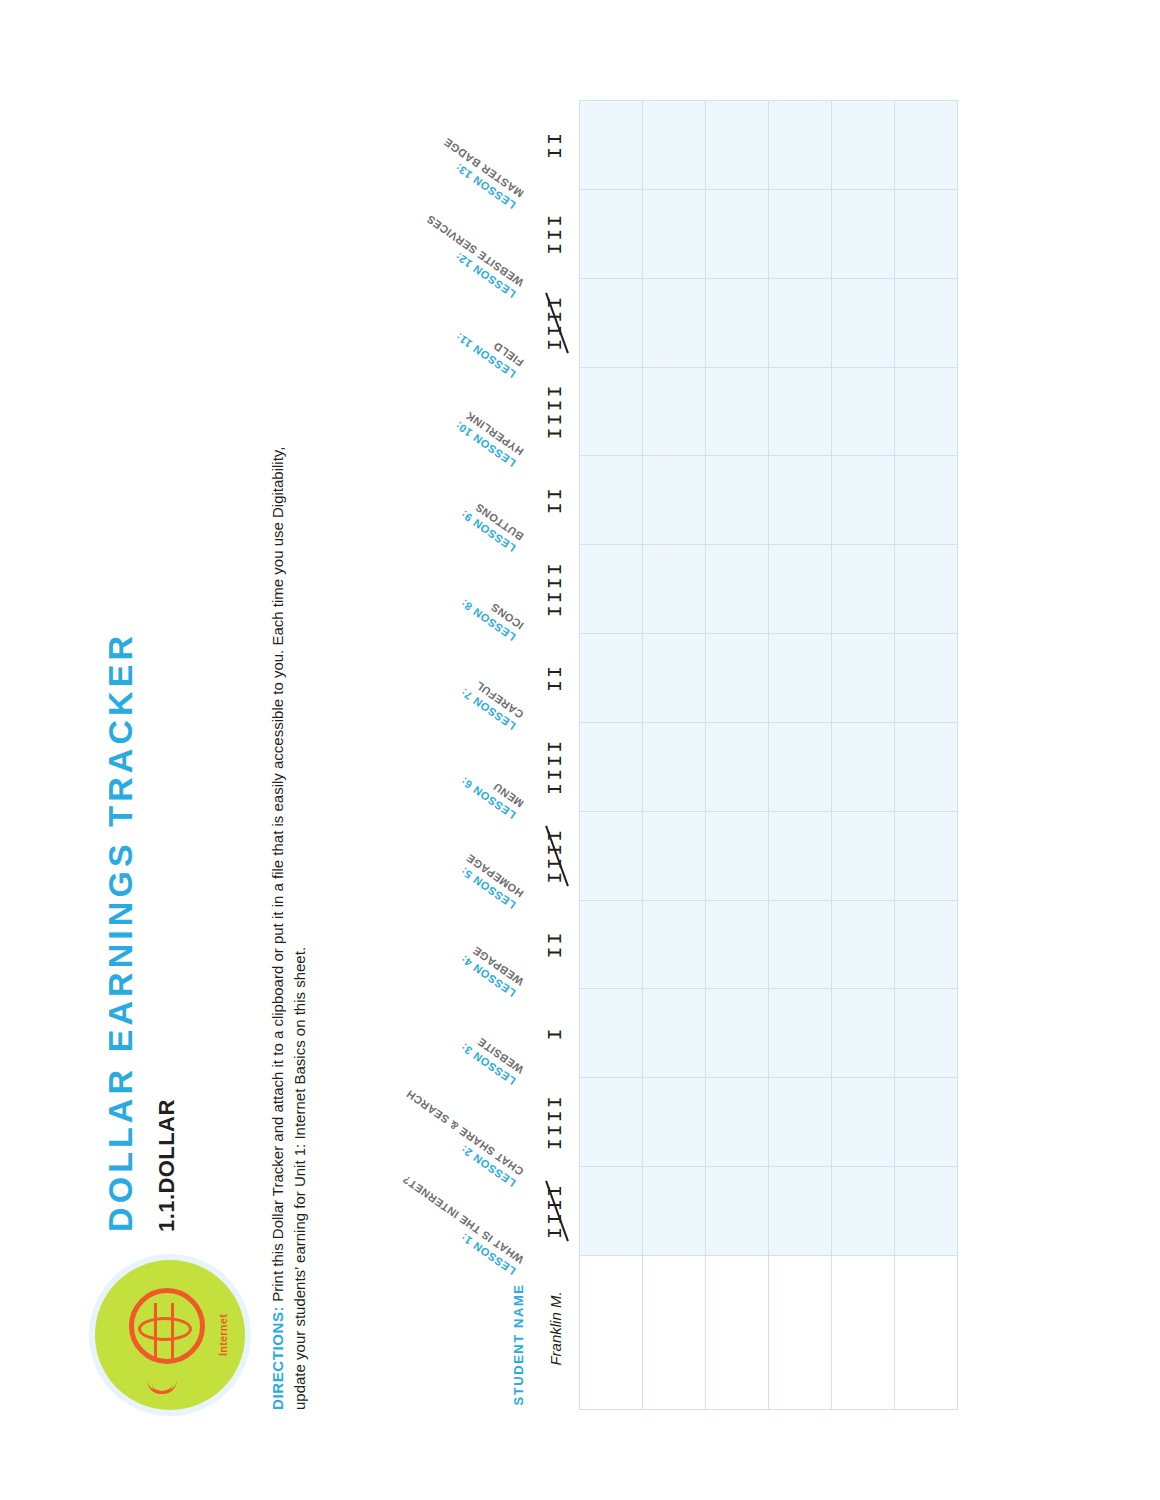Internet
DOLLAR EARNINGS TRACKER
1.1.DOLLAR
DIRECTIONS: Print this Dollar Tracker and attach it to a clipboard or put it in a file that is easily accessible to you. Each time you use Digitability, update your students’ earning for Unit 1: Internet Basics on this sheet.
| STUDENT NAME | LESSON 1: WHAT IS THE INTERNET? | LESSON 2: CHAT SHARE & SEARCH | LESSON 3: WEBSITE | LESSON 4: WEBPAGE | LESSON 5: HOMEPAGE | LESSON 6: MENU | LESSON 7: CAREFUL | LESSON 8: ICONS | LESSON 9: BUTTONS | LESSON 10: HYPERLINK | LESSON 11: FIELD | LESSON 12: WEBSITE SERVICES | LESSON 13: MASTER BADGE |
| --- | --- | --- | --- | --- | --- | --- | --- | --- | --- | --- | --- | --- | --- |
| Franklin M. | IIII | IIII | I | II | IIII | IIII | II | IIII | II | IIII | IIII | III | II |